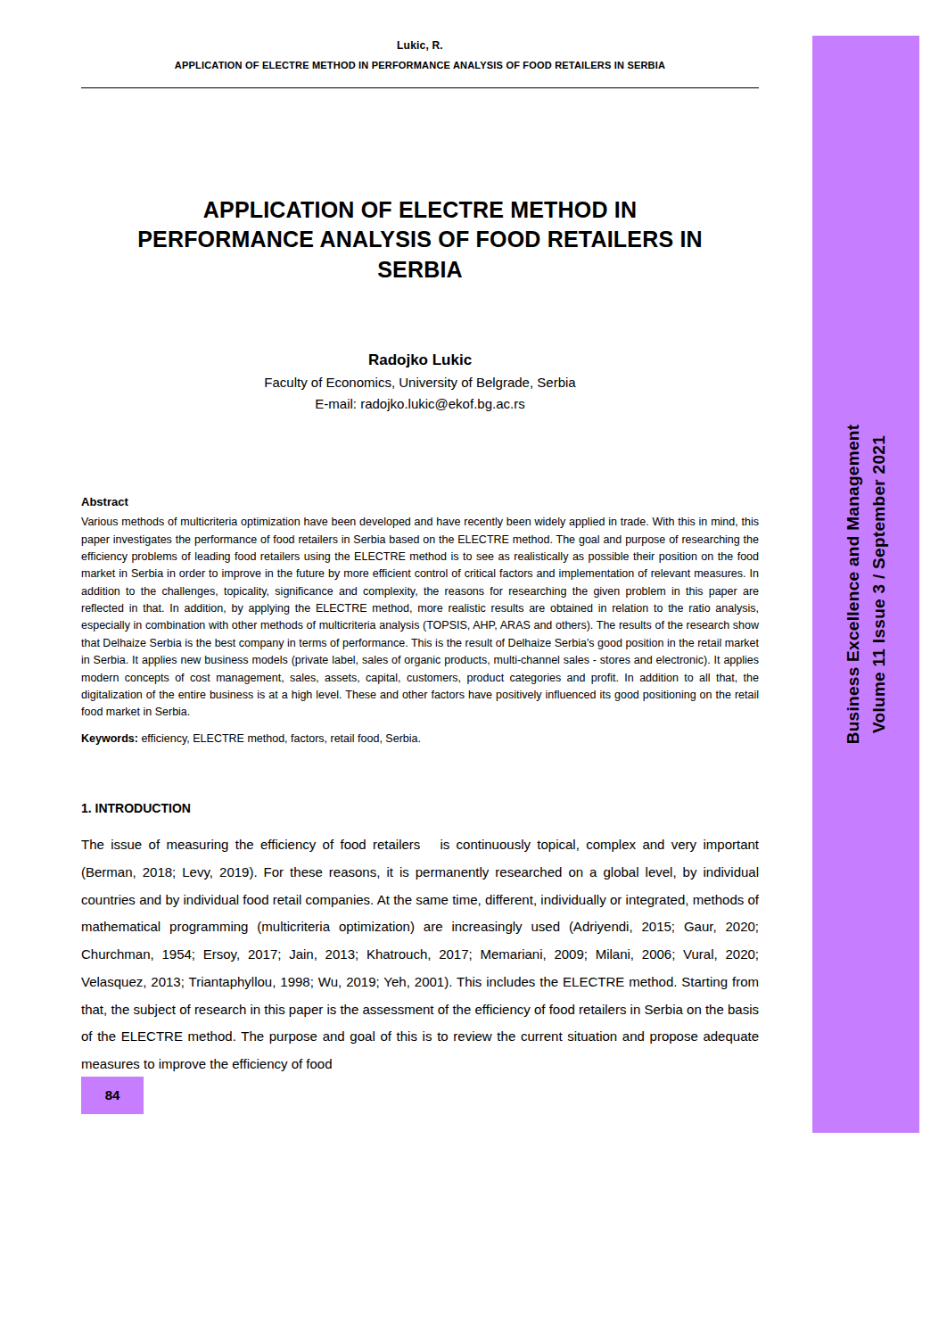Business Excellence and Management
Volume 11 Issue 3 / September 2021
Lukic, R.
APPLICATION OF ELECTRE METHOD IN PERFORMANCE ANALYSIS OF FOOD RETAILERS IN SERBIA
APPLICATION OF ELECTRE METHOD IN PERFORMANCE ANALYSIS OF FOOD RETAILERS IN SERBIA
Radojko Lukic
Faculty of Economics, University of Belgrade, Serbia
E-mail: radojko.lukic@ekof.bg.ac.rs
Abstract
Various methods of multicriteria optimization have been developed and have recently been widely applied in trade. With this in mind, this paper investigates the performance of food retailers in Serbia based on the ELECTRE method. The goal and purpose of researching the efficiency problems of leading food retailers using the ELECTRE method is to see as realistically as possible their position on the food market in Serbia in order to improve in the future by more efficient control of critical factors and implementation of relevant measures. In addition to the challenges, topicality, significance and complexity, the reasons for researching the given problem in this paper are reflected in that. In addition, by applying the ELECTRE method, more realistic results are obtained in relation to the ratio analysis, especially in combination with other methods of multicriteria analysis (TOPSIS, AHP, ARAS and others). The results of the research show that Delhaize Serbia is the best company in terms of performance. This is the result of Delhaize Serbia's good position in the retail market in Serbia. It applies new business models (private label, sales of organic products, multi-channel sales - stores and electronic). It applies modern concepts of cost management, sales, assets, capital, customers, product categories and profit. In addition to all that, the digitalization of the entire business is at a high level. These and other factors have positively influenced its good positioning on the retail food market in Serbia.
Keywords: efficiency, ELECTRE method, factors, retail food, Serbia.
1. INTRODUCTION
The issue of measuring the efficiency of food retailers is continuously topical, complex and very important (Berman, 2018; Levy, 2019). For these reasons, it is permanently researched on a global level, by individual countries and by individual food retail companies. At the same time, different, individually or integrated, methods of mathematical programming (multicriteria optimization) are increasingly used (Adriyendi, 2015; Gaur, 2020; Churchman, 1954; Ersoy, 2017; Jain, 2013; Khatrouch, 2017; Memariani, 2009; Milani, 2006; Vural, 2020; Velasquez, 2013; Triantaphyllou, 1998; Wu, 2019; Yeh, 2001). This includes the ELECTRE method. Starting from that, the subject of research in this paper is the assessment of the efficiency of food retailers in Serbia on the basis of the ELECTRE method. The purpose and goal of this is to review the current situation and propose adequate measures to improve the efficiency of food
84